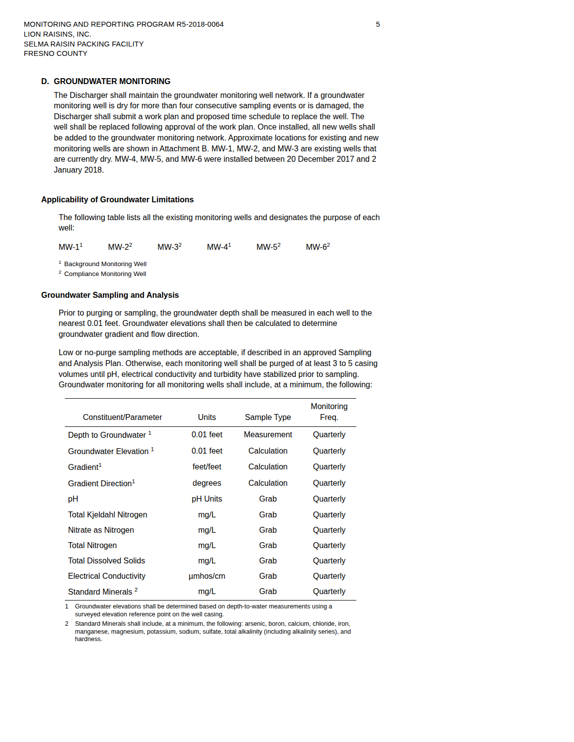Monitoring and Reporting Program R5-2018-0064 5
Lion Raisins, Inc.
Selma Raisin Packing Facility
Fresno County
D.
Groundwater Monitoring
The Discharger shall maintain the groundwater monitoring well network. If a groundwater monitoring well is dry for more than four consecutive sampling events or is damaged, the Discharger shall submit a work plan and proposed time schedule to replace the well. The well shall be replaced following approval of the work plan. Once installed, all new wells shall be added to the groundwater monitoring network. Approximate locations for existing and new monitoring wells are shown in Attachment B. MW-1, MW-2, and MW-3 are existing wells that are currently dry. MW-4, MW-5, and MW-6 were installed between 20 December 2017 and 2 January 2018.
Applicability of Groundwater Limitations
The following table lists all the existing monitoring wells and designates the purpose of each well:
MW-11 MW-22 MW-32 MW-41 MW-52 MW-62
1Background Monitoring Well
2Compliance Monitoring Well
Groundwater Sampling and Analysis
Prior to purging or sampling, the groundwater depth shall be measured in each well to the nearest 0.01 feet. Groundwater elevations shall then be calculated to determine groundwater gradient and flow direction.
Low or no-purge sampling methods are acceptable, if described in an approved Sampling and Analysis Plan. Otherwise, each monitoring well shall be purged of at least 3 to 5 casing volumes until pH, electrical conductivity and turbidity have stabilized prior to sampling. Groundwater monitoring for all monitoring wells shall include, at a minimum, the following:
| Constituent/Parameter | Units | Sample Type | Monitoring Freq. |
| --- | --- | --- | --- |
| Depth to Groundwater 1 | 0.01 feet | Measurement | Quarterly |
| Groundwater Elevation 1 | 0.01 feet | Calculation | Quarterly |
| Gradient 1 | feet/feet | Calculation | Quarterly |
| Gradient Direction 1 | degrees | Calculation | Quarterly |
| pH | pH Units | Grab | Quarterly |
| Total Kjeldahl Nitrogen | mg/L | Grab | Quarterly |
| Nitrate as Nitrogen | mg/L | Grab | Quarterly |
| Total Nitrogen | mg/L | Grab | Quarterly |
| Total Dissolved Solids | mg/L | Grab | Quarterly |
| Electrical Conductivity | µmhos/cm | Grab | Quarterly |
| Standard Minerals 2 | mg/L | Grab | Quarterly |
1 Groundwater elevations shall be determined based on depth-to-water measurements using a surveyed elevation reference point on the well casing.
2 Standard Minerals shall include, at a minimum, the following: arsenic, boron, calcium, chloride, iron, manganese, magnesium, potassium, sodium, sulfate, total alkalinity (including alkalinity series), and hardness.